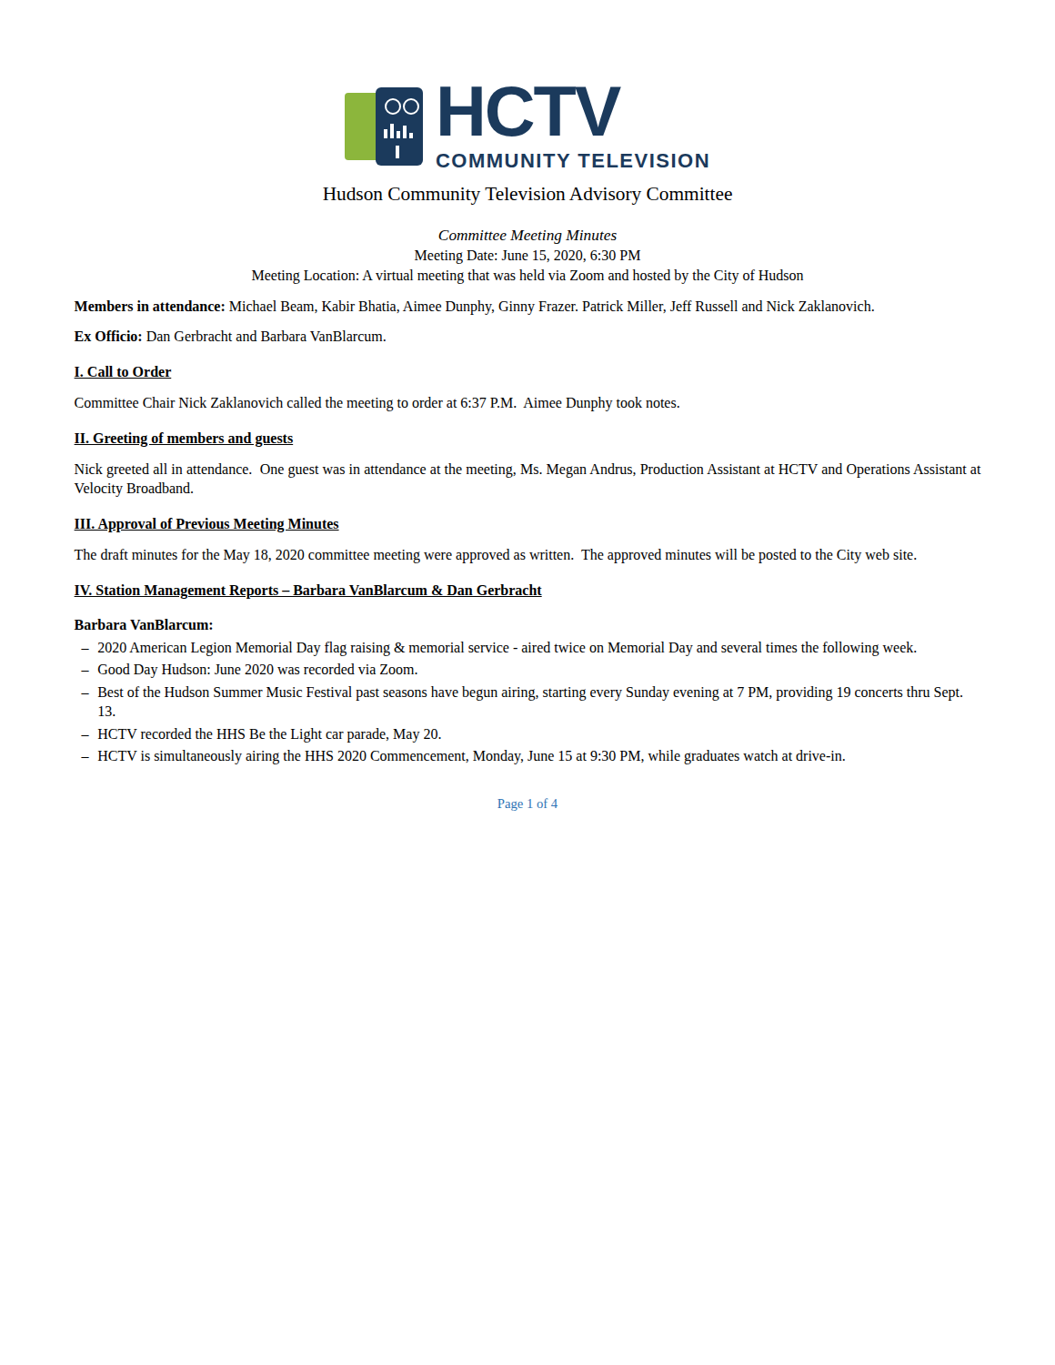HCTV
COMMUNITY TELEVISION
Hudson Community Television Advisory Committee
Committee Meeting Minutes
Meeting Date: June 15, 2020, 6:30 PM
Meeting Location: A virtual meeting that was held via Zoom and hosted by the City of Hudson
Members in attendance: Michael Beam, Kabir Bhatia, Aimee Dunphy, Ginny Frazer. Patrick Miller, Jeff Russell and Nick Zaklanovich.
Ex Officio: Dan Gerbracht and Barbara VanBlarcum.
I. Call to Order
Committee Chair Nick Zaklanovich called the meeting to order at 6:37 P.M. Aimee Dunphy took notes.
II. Greeting of members and guests
Nick greeted all in attendance. One guest was in attendance at the meeting, Ms. Megan Andrus, Production Assistant at HCTV and Operations Assistant at Velocity Broadband.
III. Approval of Previous Meeting Minutes
The draft minutes for the May 18, 2020 committee meeting were approved as written. The approved minutes will be posted to the City web site.
IV. Station Management Reports – Barbara VanBlarcum & Dan Gerbracht
Barbara VanBlarcum:
2020 American Legion Memorial Day flag raising & memorial service - aired twice on Memorial Day and several times the following week.
Good Day Hudson: June 2020 was recorded via Zoom.
Best of the Hudson Summer Music Festival past seasons have begun airing, starting every Sunday evening at 7 PM, providing 19 concerts thru Sept. 13.
HCTV recorded the HHS Be the Light car parade, May 20.
HCTV is simultaneously airing the HHS 2020 Commencement, Monday, June 15 at 9:30 PM, while graduates watch at drive-in.
Page 1 of 4